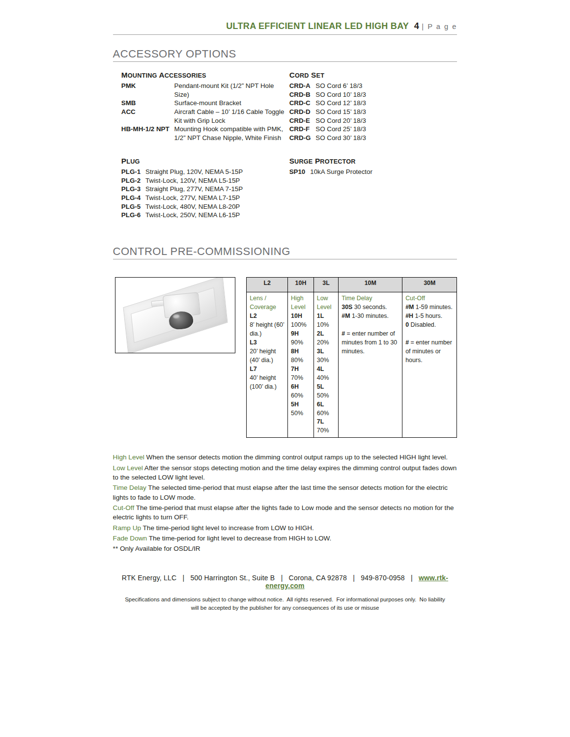ULTRA EFFICIENT LINEAR LED HIGH BAY 4 | P a g e
ACCESSORY OPTIONS
MOUNTING ACCESSORIES
| PMK | Pendant-mount Kit (1/2” NPT Hole Size) |
| SMB | Surface-mount Bracket |
| ACC | Aircraft Cable – 10’ 1/16 Cable Toggle Kit with Grip Lock |
| HB-MH-1/2 NPT | Mounting Hook compatible with PMK, 1/2” NPT Chase Nipple, White Finish |
PLUG
| PLG-1 | Straight Plug, 120V, NEMA 5-15P |
| PLG-2 | Twist-Lock, 120V, NEMA L5-15P |
| PLG-3 | Straight Plug, 277V, NEMA 7-15P |
| PLG-4 | Twist-Lock, 277V, NEMA L7-15P |
| PLG-5 | Twist-Lock, 480V, NEMA L8-20P |
| PLG-6 | Twist-Lock, 250V, NEMA L6-15P |
CORD SET
| CRD-A | SO Cord 6’ 18/3 |
| CRD-B | SO Cord 10’ 18/3 |
| CRD-C | SO Cord 12’ 18/3 |
| CRD-D | SO Cord 15’ 18/3 |
| CRD-E | SO Cord 20’ 18/3 |
| CRD-F | SO Cord 25’ 18/3 |
| CRD-G | SO Cord 30’ 18/3 |
SURGE PROTECTOR
| SP10 | 10kA Surge Protector |
CONTROL PRE-COMMISSIONING
| L2 | 10H | 3L | 10M | 30M |
| --- | --- | --- | --- | --- |
| Lens / Coverage L2 8’ height (60’ dia.) L3 20’ height (40’ dia.) L7 40’ height (100’ dia.) | High Level 10H 100% 9H 90% 8H 80% 7H 70% 6H 60% 5H 50% | Low Level 1L 10% 2L 20% 3L 30% 4L 40% 5L 50% 6L 60% 7L 70% | Time Delay 30S 30 seconds. #M 1-30 minutes. # = enter number of minutes from 1 to 30 minutes. | Cut-Off #M 1-59 minutes. #H 1-5 hours. 0 Disabled. # = enter number of minutes or hours. |
High Level When the sensor detects motion the dimming control output ramps up to the selected HIGH light level.
Low Level After the sensor stops detecting motion and the time delay expires the dimming control output fades down to the selected LOW light level.
Time Delay The selected time-period that must elapse after the last time the sensor detects motion for the electric lights to fade to LOW mode.
Cut-Off The time-period that must elapse after the lights fade to Low mode and the sensor detects no motion for the electric lights to turn OFF.
Ramp Up The time-period light level to increase from LOW to HIGH.
Fade Down The time-period for light level to decrease from HIGH to LOW.
** Only Available for OSDL/IR
RTK Energy, LLC | 500 Harrington St., Suite B | Corona, CA 92878 | 949-870-0958 | www.rtk-energy.com
Specifications and dimensions subject to change without notice. All rights reserved. For informational purposes only. No liability will be accepted by the publisher for any consequences of its use or misuse